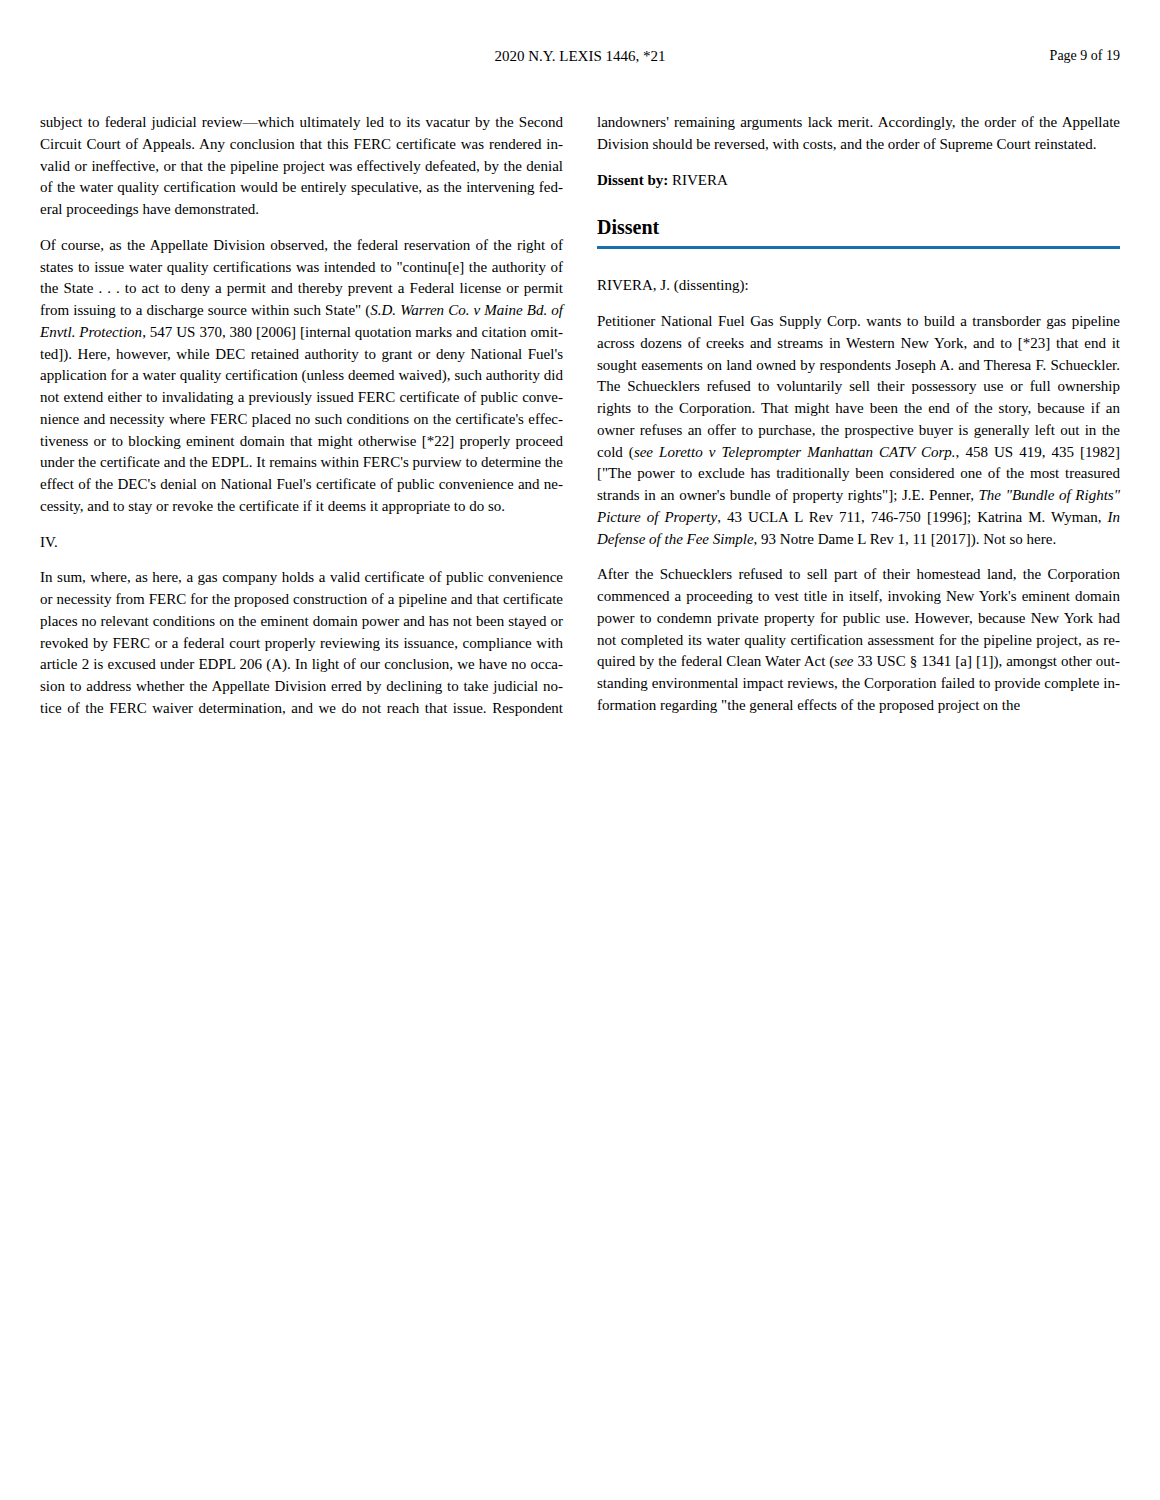Page 9 of 19
2020 N.Y. LEXIS 1446, *21
subject to federal judicial review—which ultimately led to its vacatur by the Second Circuit Court of Appeals. Any conclusion that this FERC certificate was rendered invalid or ineffective, or that the pipeline project was effectively defeated, by the denial of the water quality certification would be entirely speculative, as the intervening federal proceedings have demonstrated.
Of course, as the Appellate Division observed, the federal reservation of the right of states to issue water quality certifications was intended to "continu[e] the authority of the State . . . to act to deny a permit and thereby prevent a Federal license or permit from issuing to a discharge source within such State" (S.D. Warren Co. v Maine Bd. of Envtl. Protection, 547 US 370, 380 [2006] [internal quotation marks and citation omitted]). Here, however, while DEC retained authority to grant or deny National Fuel's application for a water quality certification (unless deemed waived), such authority did not extend either to invalidating a previously issued FERC certificate of public convenience and necessity where FERC placed no such conditions on the certificate's effectiveness or to blocking eminent domain that might otherwise [*22] properly proceed under the certificate and the EDPL. It remains within FERC's purview to determine the effect of the DEC's denial on National Fuel's certificate of public convenience and necessity, and to stay or revoke the certificate if it deems it appropriate to do so.
IV.
In sum, where, as here, a gas company holds a valid certificate of public convenience or necessity from FERC for the proposed construction of a pipeline and that certificate places no relevant conditions on the eminent domain power and has not been stayed or revoked by FERC or a federal court properly reviewing its issuance, compliance with article 2 is excused under EDPL 206 (A). In light of our conclusion, we have no occasion to address whether the Appellate Division erred by declining to take judicial notice of the FERC waiver determination, and we do not reach that issue. Respondent landowners' remaining arguments lack merit. Accordingly, the order of the Appellate Division should be reversed, with costs, and the order of Supreme Court reinstated.
Dissent by: RIVERA
Dissent
RIVERA, J. (dissenting):
Petitioner National Fuel Gas Supply Corp. wants to build a transborder gas pipeline across dozens of creeks and streams in Western New York, and to [*23] that end it sought easements on land owned by respondents Joseph A. and Theresa F. Schueckler. The Schuecklers refused to voluntarily sell their possessory use or full ownership rights to the Corporation. That might have been the end of the story, because if an owner refuses an offer to purchase, the prospective buyer is generally left out in the cold (see Loretto v Teleprompter Manhattan CATV Corp., 458 US 419, 435 [1982] ["The power to exclude has traditionally been considered one of the most treasured strands in an owner's bundle of property rights"]; J.E. Penner, The "Bundle of Rights" Picture of Property, 43 UCLA L Rev 711, 746-750 [1996]; Katrina M. Wyman, In Defense of the Fee Simple, 93 Notre Dame L Rev 1, 11 [2017]). Not so here.
After the Schuecklers refused to sell part of their homestead land, the Corporation commenced a proceeding to vest title in itself, invoking New York's eminent domain power to condemn private property for public use. However, because New York had not completed its water quality certification assessment for the pipeline project, as required by the federal Clean Water Act (see 33 USC § 1341 [a] [1]), amongst other outstanding environmental impact reviews, the Corporation failed to provide complete information regarding "the general effects of the proposed project on the